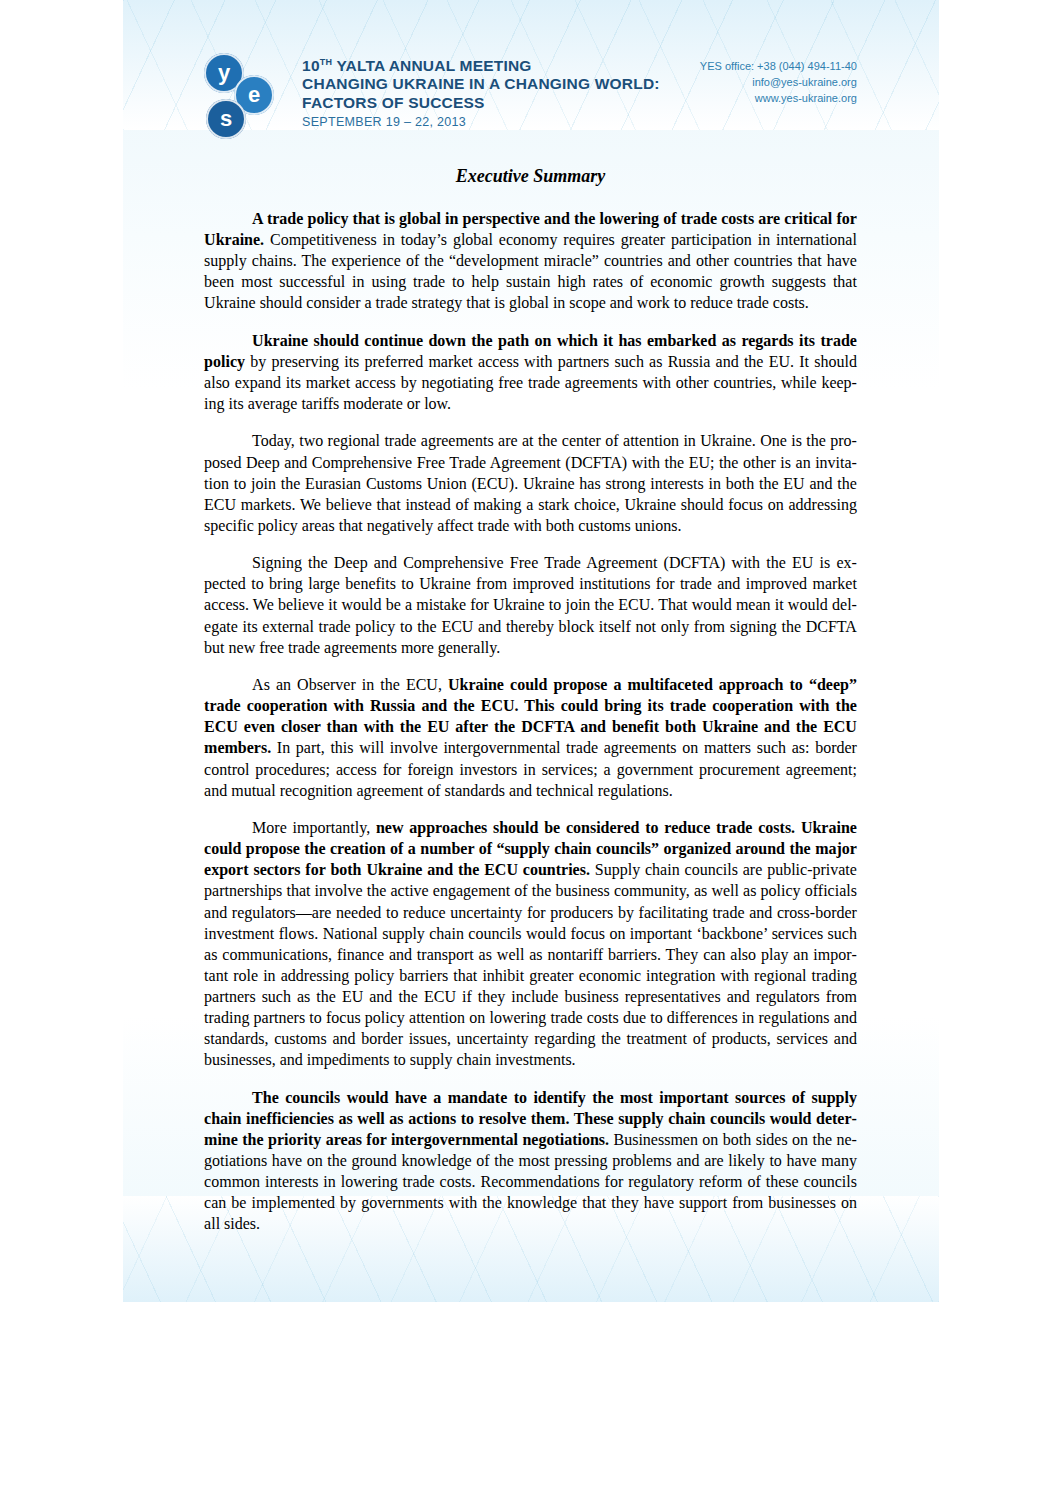y e s
10TH YALTA ANNUAL MEETING
CHANGING UKRAINE IN A CHANGING WORLD:
FACTORS OF SUCCESS
SEPTEMBER 19 – 22, 2013
YES office: +38 (044) 494-11-40
info@yes-ukraine.org
www.yes-ukraine.org
Executive Summary
A trade policy that is global in perspective and the lowering of trade costs are critical for Ukraine. Competitiveness in today’s global economy requires greater participation in international supply chains. The experience of the “development miracle” countries and other countries that have been most successful in using trade to help sustain high rates of economic growth suggests that Ukraine should consider a trade strategy that is global in scope and work to reduce trade costs.
Ukraine should continue down the path on which it has embarked as regards its trade policy by preserving its preferred market access with partners such as Russia and the EU. It should also expand its market access by negotiating free trade agreements with other countries, while keeping its average tariffs moderate or low.
Today, two regional trade agreements are at the center of attention in Ukraine. One is the proposed Deep and Comprehensive Free Trade Agreement (DCFTA) with the EU; the other is an invitation to join the Eurasian Customs Union (ECU). Ukraine has strong interests in both the EU and the ECU markets. We believe that instead of making a stark choice, Ukraine should focus on addressing specific policy areas that negatively affect trade with both customs unions.
Signing the Deep and Comprehensive Free Trade Agreement (DCFTA) with the EU is expected to bring large benefits to Ukraine from improved institutions for trade and improved market access. We believe it would be a mistake for Ukraine to join the ECU. That would mean it would delegate its external trade policy to the ECU and thereby block itself not only from signing the DCFTA but new free trade agreements more generally.
As an Observer in the ECU, Ukraine could propose a multifaceted approach to “deep” trade cooperation with Russia and the ECU. This could bring its trade cooperation with the ECU even closer than with the EU after the DCFTA and benefit both Ukraine and the ECU members. In part, this will involve intergovernmental trade agreements on matters such as: border control procedures; access for foreign investors in services; a government procurement agreement; and mutual recognition agreement of standards and technical regulations.
More importantly, new approaches should be considered to reduce trade costs. Ukraine could propose the creation of a number of “supply chain councils” organized around the major export sectors for both Ukraine and the ECU countries. Supply chain councils are public-private partnerships that involve the active engagement of the business community, as well as policy officials and regulators—are needed to reduce uncertainty for producers by facilitating trade and cross-border investment flows. National supply chain councils would focus on important ‘backbone’ services such as communications, finance and transport as well as nontariff barriers. They can also play an important role in addressing policy barriers that inhibit greater economic integration with regional trading partners such as the EU and the ECU if they include business representatives and regulators from trading partners to focus policy attention on lowering trade costs due to differences in regulations and standards, customs and border issues, uncertainty regarding the treatment of products, services and businesses, and impediments to supply chain investments.
The councils would have a mandate to identify the most important sources of supply chain inefficiencies as well as actions to resolve them. These supply chain councils would determine the priority areas for intergovernmental negotiations. Businessmen on both sides on the negotiations have on the ground knowledge of the most pressing problems and are likely to have many common interests in lowering trade costs. Recommendations for regulatory reform of these councils can be implemented by governments with the knowledge that they have support from businesses on all sides.